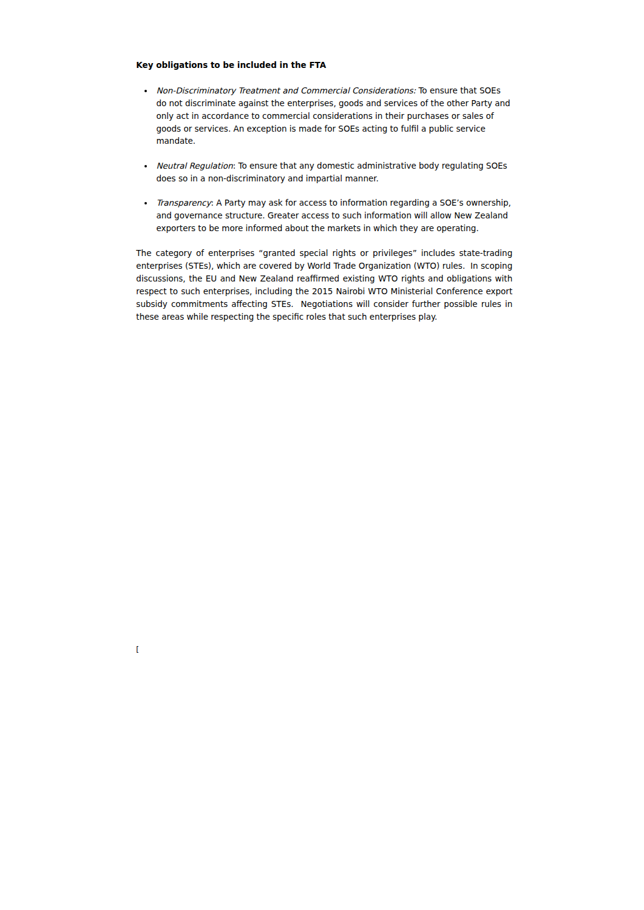Key obligations to be included in the FTA
Non-Discriminatory Treatment and Commercial Considerations: To ensure that SOEs do not discriminate against the enterprises, goods and services of the other Party and only act in accordance to commercial considerations in their purchases or sales of goods or services. An exception is made for SOEs acting to fulfil a public service mandate.
Neutral Regulation: To ensure that any domestic administrative body regulating SOEs does so in a non-discriminatory and impartial manner.
Transparency: A Party may ask for access to information regarding a SOE’s ownership, and governance structure. Greater access to such information will allow New Zealand exporters to be more informed about the markets in which they are operating.
The category of enterprises “granted special rights or privileges” includes state-trading enterprises (STEs), which are covered by World Trade Organization (WTO) rules. In scoping discussions, the EU and New Zealand reaffirmed existing WTO rights and obligations with respect to such enterprises, including the 2015 Nairobi WTO Ministerial Conference export subsidy commitments affecting STEs. Negotiations will consider further possible rules in these areas while respecting the specific roles that such enterprises play.
[